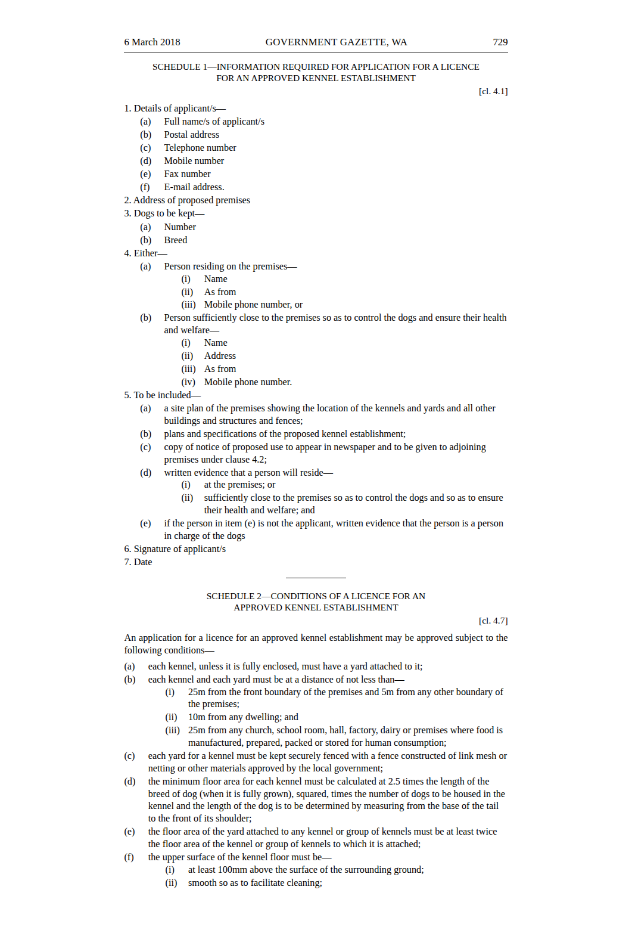6 March 2018
GOVERNMENT GAZETTE, WA
729
SCHEDULE 1—INFORMATION REQUIRED FOR APPLICATION FOR A LICENCE FOR AN APPROVED KENNEL ESTABLISHMENT
[cl. 4.1]
1. Details of applicant/s—
(a) Full name/s of applicant/s
(b) Postal address
(c) Telephone number
(d) Mobile number
(e) Fax number
(f) E-mail address.
2. Address of proposed premises
3. Dogs to be kept—
(a) Number
(b) Breed
4. Either—
(a) Person residing on the premises—
(i) Name
(ii) As from
(iii) Mobile phone number, or
(b) Person sufficiently close to the premises so as to control the dogs and ensure their health and welfare—
(i) Name
(ii) Address
(iii) As from
(iv) Mobile phone number.
5. To be included—
(a) a site plan of the premises showing the location of the kennels and yards and all other buildings and structures and fences;
(b) plans and specifications of the proposed kennel establishment;
(c) copy of notice of proposed use to appear in newspaper and to be given to adjoining premises under clause 4.2;
(d) written evidence that a person will reside—
(i) at the premises; or
(ii) sufficiently close to the premises so as to control the dogs and so as to ensure their health and welfare; and
(e) if the person in item (e) is not the applicant, written evidence that the person is a person in charge of the dogs
6. Signature of applicant/s
7. Date
SCHEDULE 2—CONDITIONS OF A LICENCE FOR AN APPROVED KENNEL ESTABLISHMENT
[cl. 4.7]
An application for a licence for an approved kennel establishment may be approved subject to the following conditions—
(a) each kennel, unless it is fully enclosed, must have a yard attached to it;
(b) each kennel and each yard must be at a distance of not less than—
(i) 25m from the front boundary of the premises and 5m from any other boundary of the premises;
(ii) 10m from any dwelling; and
(iii) 25m from any church, school room, hall, factory, dairy or premises where food is manufactured, prepared, packed or stored for human consumption;
(c) each yard for a kennel must be kept securely fenced with a fence constructed of link mesh or netting or other materials approved by the local government;
(d) the minimum floor area for each kennel must be calculated at 2.5 times the length of the breed of dog (when it is fully grown), squared, times the number of dogs to be housed in the kennel and the length of the dog is to be determined by measuring from the base of the tail to the front of its shoulder;
(e) the floor area of the yard attached to any kennel or group of kennels must be at least twice the floor area of the kennel or group of kennels to which it is attached;
(f) the upper surface of the kennel floor must be—
(i) at least 100mm above the surface of the surrounding ground;
(ii) smooth so as to facilitate cleaning;